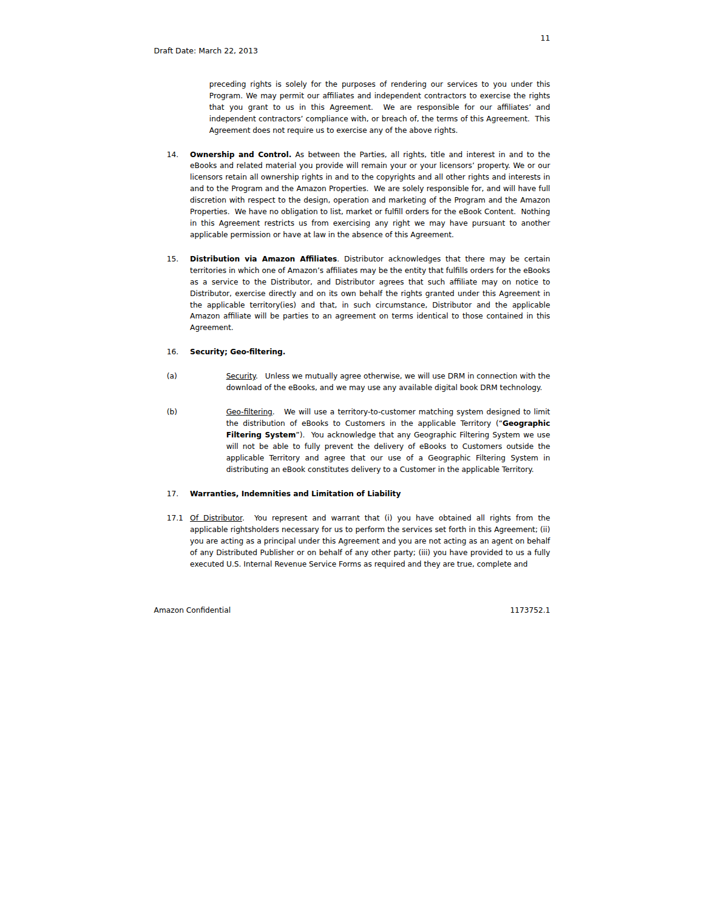11
Draft Date: March 22, 2013
preceding rights is solely for the purposes of rendering our services to you under this Program. We may permit our affiliates and independent contractors to exercise the rights that you grant to us in this Agreement. We are responsible for our affiliates’ and independent contractors’ compliance with, or breach of, the terms of this Agreement. This Agreement does not require us to exercise any of the above rights.
14.
Ownership and Control. As between the Parties, all rights, title and interest in and to the eBooks and related material you provide will remain your or your licensors’ property. We or our licensors retain all ownership rights in and to the copyrights and all other rights and interests in and to the Program and the Amazon Properties. We are solely responsible for, and will have full discretion with respect to the design, operation and marketing of the Program and the Amazon Properties. We have no obligation to list, market or fulfill orders for the eBook Content. Nothing in this Agreement restricts us from exercising any right we may have pursuant to another applicable permission or have at law in the absence of this Agreement.
15.
Distribution via Amazon Affiliates. Distributor acknowledges that there may be certain territories in which one of Amazon’s affiliates may be the entity that fulfills orders for the eBooks as a service to the Distributor, and Distributor agrees that such affiliate may on notice to Distributor, exercise directly and on its own behalf the rights granted under this Agreement in the applicable territory(ies) and that, in such circumstance, Distributor and the applicable Amazon affiliate will be parties to an agreement on terms identical to those contained in this Agreement.
16.
Security; Geo-filtering.
(a)
Security. Unless we mutually agree otherwise, we will use DRM in connection with the download of the eBooks, and we may use any available digital book DRM technology.
(b)
Geo-filtering. We will use a territory-to-customer matching system designed to limit the distribution of eBooks to Customers in the applicable Territory (“Geographic Filtering System”). You acknowledge that any Geographic Filtering System we use will not be able to fully prevent the delivery of eBooks to Customers outside the applicable Territory and agree that our use of a Geographic Filtering System in distributing an eBook constitutes delivery to a Customer in the applicable Territory.
17.
Warranties, Indemnities and Limitation of Liability
17.1
Of Distributor. You represent and warrant that (i) you have obtained all rights from the applicable rightsholders necessary for us to perform the services set forth in this Agreement; (ii) you are acting as a principal under this Agreement and you are not acting as an agent on behalf of any Distributed Publisher or on behalf of any other party; (iii) you have provided to us a fully executed U.S. Internal Revenue Service Forms as required and they are true, complete and
Amazon Confidential 1173752.1